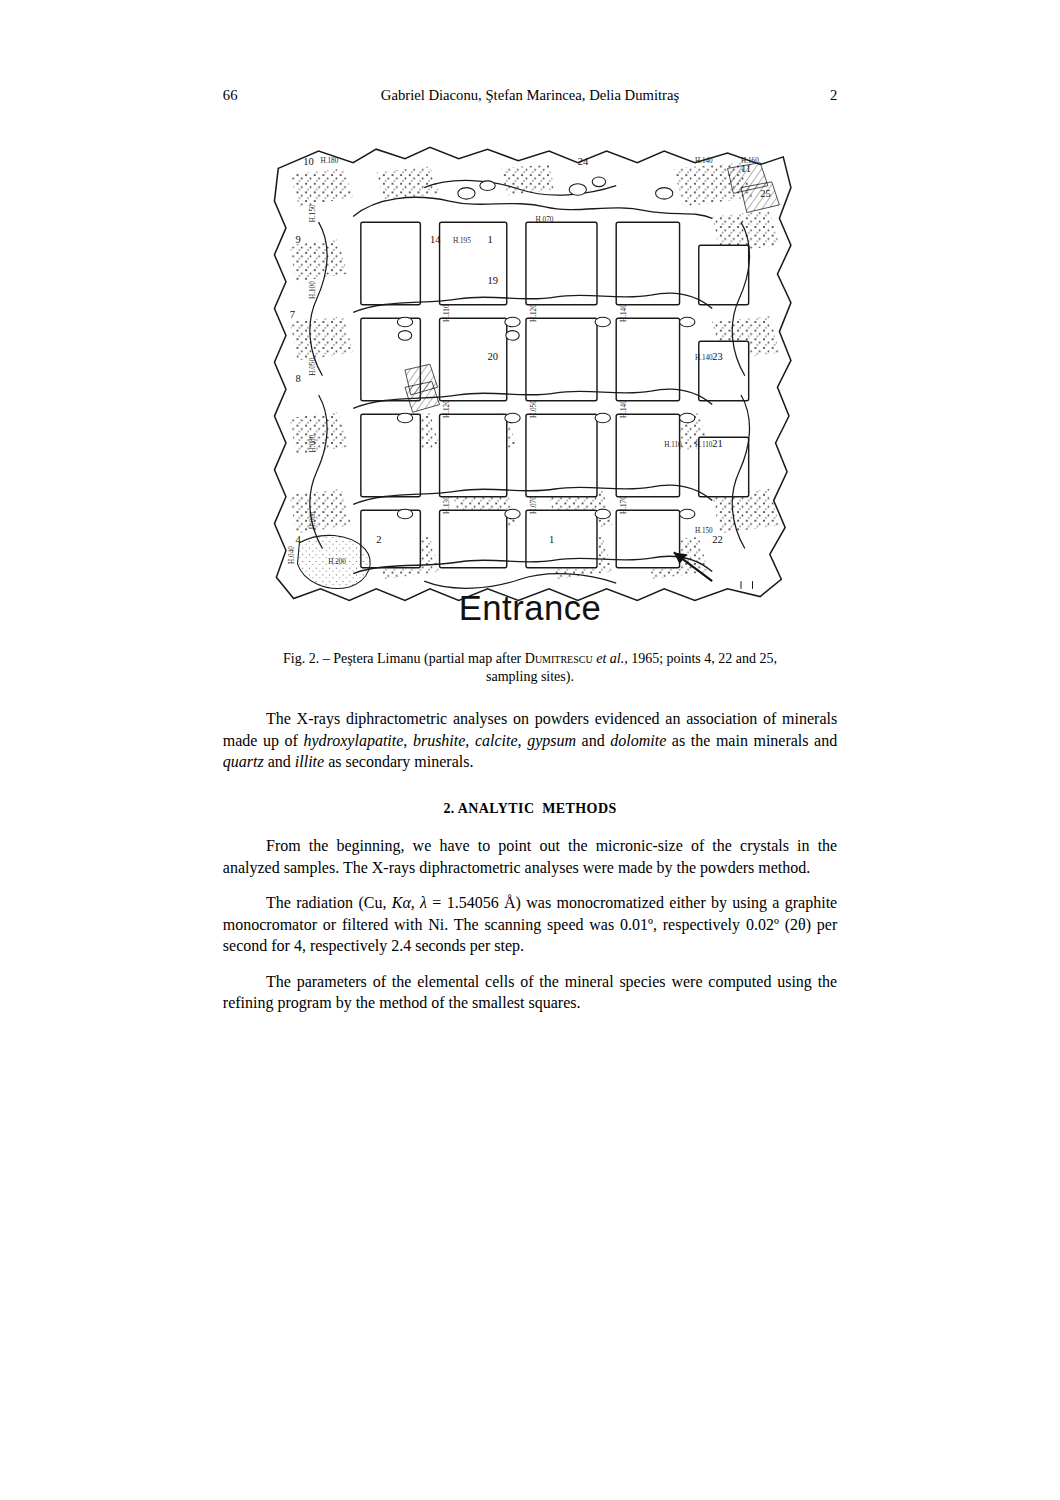66 Gabriel Diaconu, Ştefan Marincea, Delia Dumitraş 2
10 9 7 8 4 2 14 1 19 20 24 11 25 23 21 22 1 H.180 H.150 H.100 H.050 H.080 H.060 H.040 H.200 H.195 H.110 H.120 H.130 H.070 H.120 H.050 H.070 H.140 H.140 H.170 H.140 H.160 H.140 H.110 H.150 H.110
Entrance
Fig. 2. – Peştera Limanu (partial map after Dumitrescu et al., 1965; points 4, 22 and 25,
sampling sites).
The X-rays diphractometric analyses on powders evidenced an association of minerals made up of hydroxylapatite, brushite, calcite, gypsum and dolomite as the main minerals and quartz and illite as secondary minerals.
2. Analytic Methods
From the beginning, we have to point out the micronic-size of the crystals in the analyzed samples. The X-rays diphractometric analyses were made by the powders method.
The radiation (Cu, Kα, λ = 1.54056 Å) was monocromatized either by using a graphite monocromator or filtered with Ni. The scanning speed was 0.01º, respectively 0.02º (2θ) per second for 4, respectively 2.4 seconds per step.
The parameters of the elemental cells of the mineral species were computed using the refining program by the method of the smallest squares.